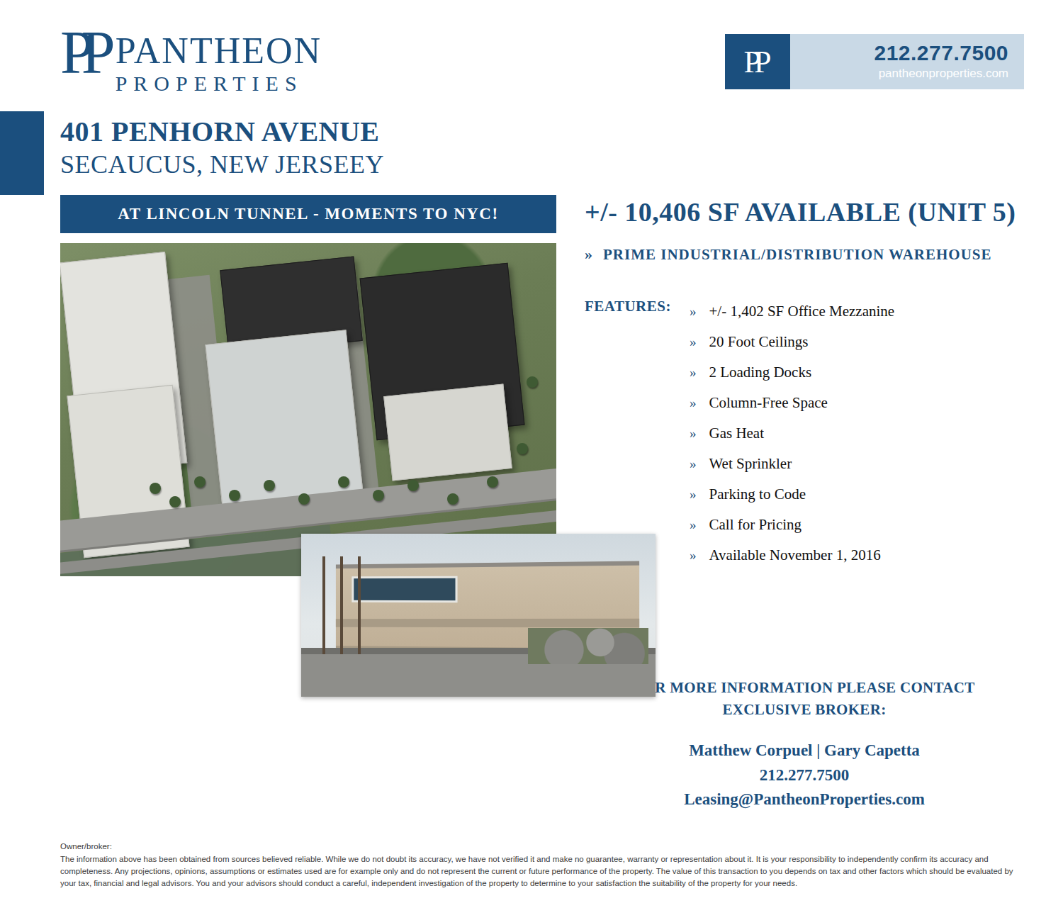PP
PANTHEON
PROPERTIES
PP
212.277.7500
pantheonproperties.com
401 PENHORN AVENUE
SECAUCUS, NEW JERSEEY
AT LINCOLN TUNNEL - MOMENTS TO NYC!
+/- 10,406 SF AVAILABLE (UNIT 5)
» PRIME INDUSTRIAL/DISTRIBUTION WAREHOUSE
FEATURES:
»+/- 1,402 SF Office Mezzanine
»20 Foot Ceilings
»2 Loading Docks
»Column-Free Space
»Gas Heat
»Wet Sprinkler
»Parking to Code
»Call for Pricing
»Available November 1, 2016
FOR MORE INFORMATION PLEASE CONTACT
EXCLUSIVE BROKER:
Matthew Corpuel | Gary Capetta
212.277.7500
Leasing@PantheonProperties.com
Owner/broker:
The information above has been obtained from sources believed reliable. While we do not doubt its accuracy, we have not verified it and make no guarantee, warranty or representation about it. It is your responsibility to independently confirm its accuracy and completeness. Any projections, opinions, assumptions or estimates used are for example only and do not represent the current or future performance of the property. The value of this transaction to you depends on tax and other factors which should be evaluated by your tax, financial and legal advisors. You and your advisors should conduct a careful, independent investigation of the property to determine to your satisfaction the suitability of the property for your needs.